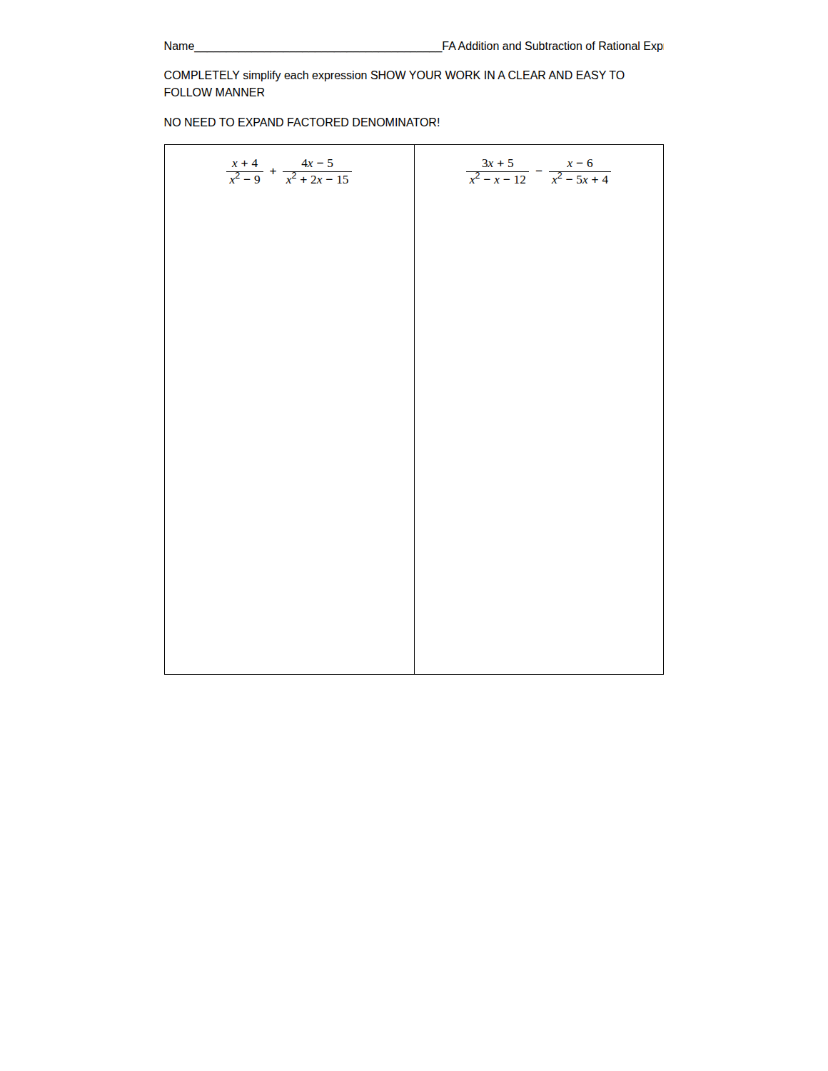Name_______________________________________FA Addition and Subtraction of Rational Expressions 2 Period ___
COMPLETELY simplify each expression SHOW YOUR WORK IN A CLEAR AND EASY TO FOLLOW MANNER
NO NEED TO EXPAND FACTORED DENOMINATOR!
| x + 4 x 2 − 9 + 4 x − 5 x 2 + 2 x − 15 | 3 x + 5 x 2 − x − 12 − x − 6 x 2 − 5 x + 4 |